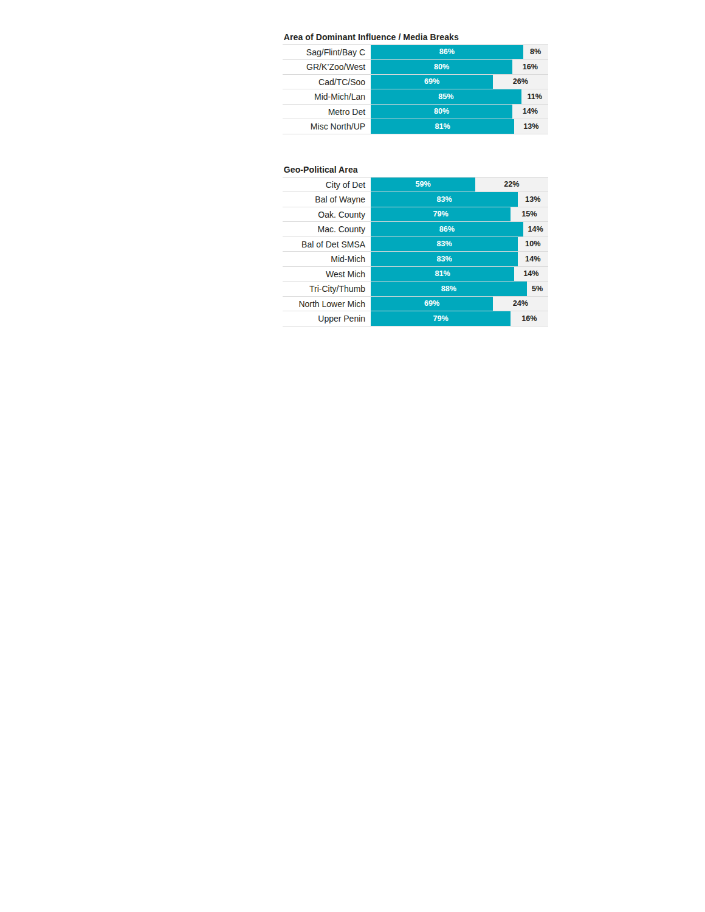Area of Dominant Influence / Media Breaks
| Sag/Flint/Bay C | 86% 8% |
| GR/K’Zoo/West | 80% 16% |
| Cad/TC/Soo | 69% 26% |
| Mid-Mich/Lan | 85% 11% |
| Metro Det | 80% 14% |
| Misc North/UP | 81% 13% |
Geo-Political Area
| City of Det | 59% 22% |
| Bal of Wayne | 83% 13% |
| Oak. County | 79% 15% |
| Mac. County | 86% 14% |
| Bal of Det SMSA | 83% 10% |
| Mid-Mich | 83% 14% |
| West Mich | 81% 14% |
| Tri-City/Thumb | 88% 5% |
| North Lower Mich | 69% 24% |
| Upper Penin | 79% 16% |